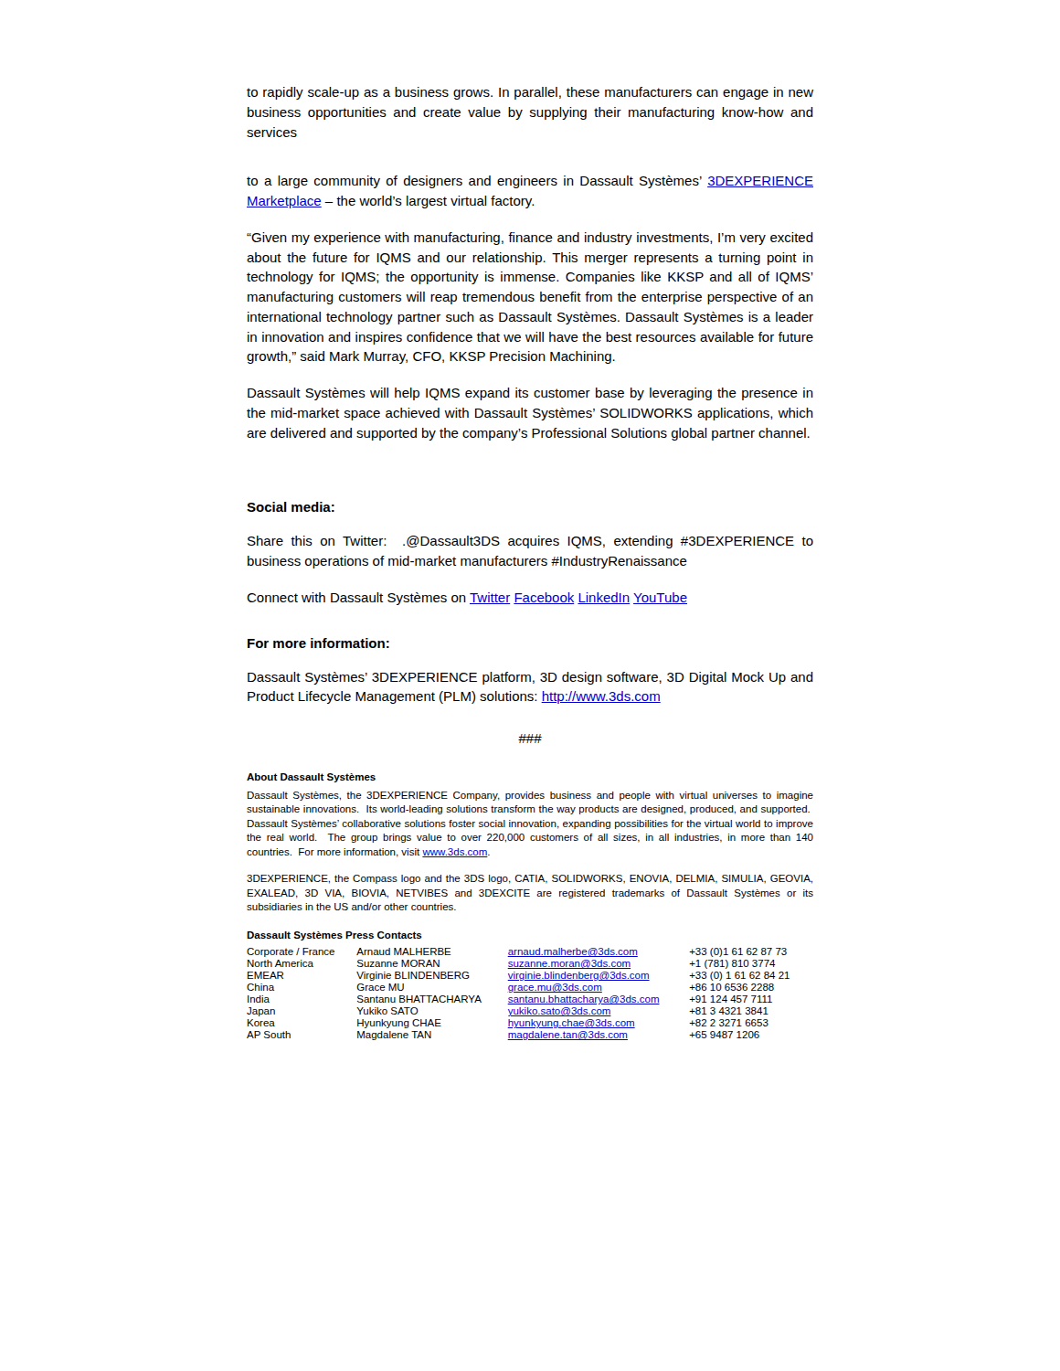to rapidly scale-up as a business grows. In parallel, these manufacturers can engage in new business opportunities and create value by supplying their manufacturing know-how and services
to a large community of designers and engineers in Dassault Systèmes’ 3DEXPERIENCE Marketplace – the world’s largest virtual factory.
“Given my experience with manufacturing, finance and industry investments, I’m very excited about the future for IQMS and our relationship. This merger represents a turning point in technology for IQMS; the opportunity is immense. Companies like KKSP and all of IQMS’ manufacturing customers will reap tremendous benefit from the enterprise perspective of an international technology partner such as Dassault Systèmes. Dassault Systèmes is a leader in innovation and inspires confidence that we will have the best resources available for future growth,” said Mark Murray, CFO, KKSP Precision Machining.
Dassault Systèmes will help IQMS expand its customer base by leveraging the presence in the mid-market space achieved with Dassault Systèmes’ SOLIDWORKS applications, which are delivered and supported by the company’s Professional Solutions global partner channel.
Social media:
Share this on Twitter: .@Dassault3DS acquires IQMS, extending #3DEXPERIENCE to business operations of mid-market manufacturers #IndustryRenaissance
Connect with Dassault Systèmes on Twitter Facebook LinkedIn YouTube
For more information:
Dassault Systèmes’ 3DEXPERIENCE platform, 3D design software, 3D Digital Mock Up and Product Lifecycle Management (PLM) solutions: http://www.3ds.com
###
About Dassault Systèmes
Dassault Systèmes, the 3DEXPERIENCE Company, provides business and people with virtual universes to imagine sustainable innovations. Its world-leading solutions transform the way products are designed, produced, and supported. Dassault Systèmes’ collaborative solutions foster social innovation, expanding possibilities for the virtual world to improve the real world. The group brings value to over 220,000 customers of all sizes, in all industries, in more than 140 countries. For more information, visit www.3ds.com.
3DEXPERIENCE, the Compass logo and the 3DS logo, CATIA, SOLIDWORKS, ENOVIA, DELMIA, SIMULIA, GEOVIA, EXALEAD, 3D VIA, BIOVIA, NETVIBES and 3DEXCITE are registered trademarks of Dassault Systèmes or its subsidiaries in the US and/or other countries.
Dassault Systèmes Press Contacts
| Corporate / France | Arnaud MALHERBE | arnaud.malherbe@3ds.com | +33 (0)1 61 62 87 73 |
| North America | Suzanne MORAN | suzanne.moran@3ds.com | +1 (781) 810 3774 |
| EMEAR | Virginie BLINDENBERG | virginie.blindenberg@3ds.com | +33 (0) 1 61 62 84 21 |
| China | Grace MU | grace.mu@3ds.com | +86 10 6536 2288 |
| India | Santanu BHATTACHARYA | santanu.bhattacharya@3ds.com | +91 124 457 7111 |
| Japan | Yukiko SATO | yukiko.sato@3ds.com | +81 3 4321 3841 |
| Korea | Hyunkyung CHAE | hyunkyung.chae@3ds.com | +82 2 3271 6653 |
| AP South | Magdalene TAN | magdalene.tan@3ds.com | +65 9487 1206 |